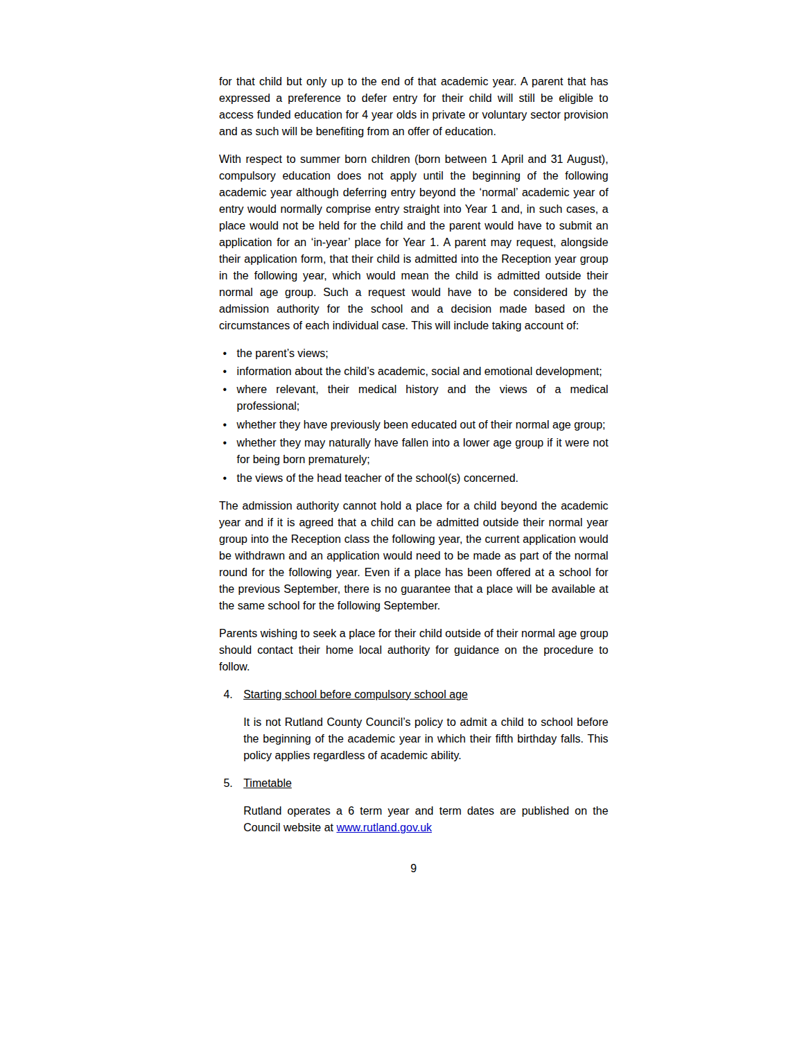for that child but only up to the end of that academic year. A parent that has expressed a preference to defer entry for their child will still be eligible to access funded education for 4 year olds in private or voluntary sector provision and as such will be benefiting from an offer of education.
With respect to summer born children (born between 1 April and 31 August), compulsory education does not apply until the beginning of the following academic year although deferring entry beyond the ‘normal’ academic year of entry would normally comprise entry straight into Year 1 and, in such cases, a place would not be held for the child and the parent would have to submit an application for an ‘in-year’ place for Year 1. A parent may request, alongside their application form, that their child is admitted into the Reception year group in the following year, which would mean the child is admitted outside their normal age group. Such a request would have to be considered by the admission authority for the school and a decision made based on the circumstances of each individual case. This will include taking account of:
the parent’s views;
information about the child’s academic, social and emotional development;
where relevant, their medical history and the views of a medical professional;
whether they have previously been educated out of their normal age group;
whether they may naturally have fallen into a lower age group if it were not for being born prematurely;
the views of the head teacher of the school(s) concerned.
The admission authority cannot hold a place for a child beyond the academic year and if it is agreed that a child can be admitted outside their normal year group into the Reception class the following year, the current application would be withdrawn and an application would need to be made as part of the normal round for the following year. Even if a place has been offered at a school for the previous September, there is no guarantee that a place will be available at the same school for the following September.
Parents wishing to seek a place for their child outside of their normal age group should contact their home local authority for guidance on the procedure to follow.
Starting school before compulsory school age
It is not Rutland County Council’s policy to admit a child to school before the beginning of the academic year in which their fifth birthday falls. This policy applies regardless of academic ability.
Timetable
Rutland operates a 6 term year and term dates are published on the Council website at www.rutland.gov.uk
9